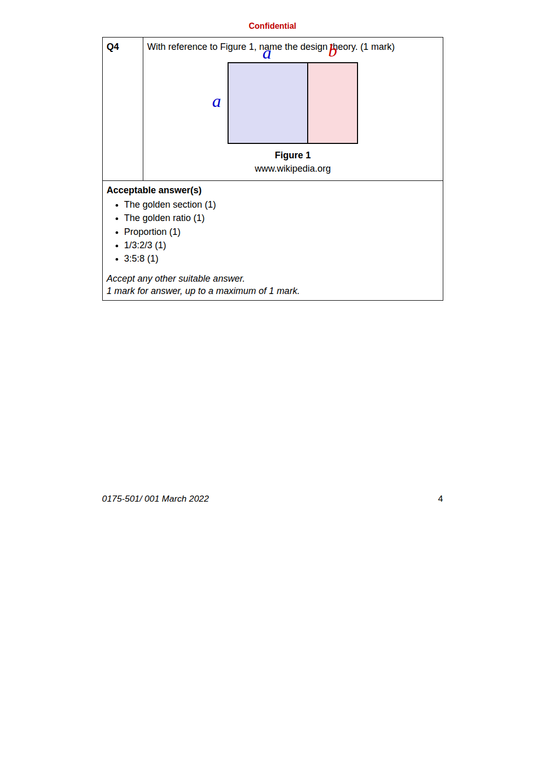Confidential
| Q4 | With reference to Figure 1, name the design theory. (1 mark) a b a Figure 1 www.wikipedia.org |
| Acceptable answer(s) The golden section (1) The golden ratio (1) Proportion (1) 1/3:2/3 (1) 3:5:8 (1) Accept any other suitable answer. 1 mark for answer, up to a maximum of 1 mark. |
0175-501/ 001 March 2022 4